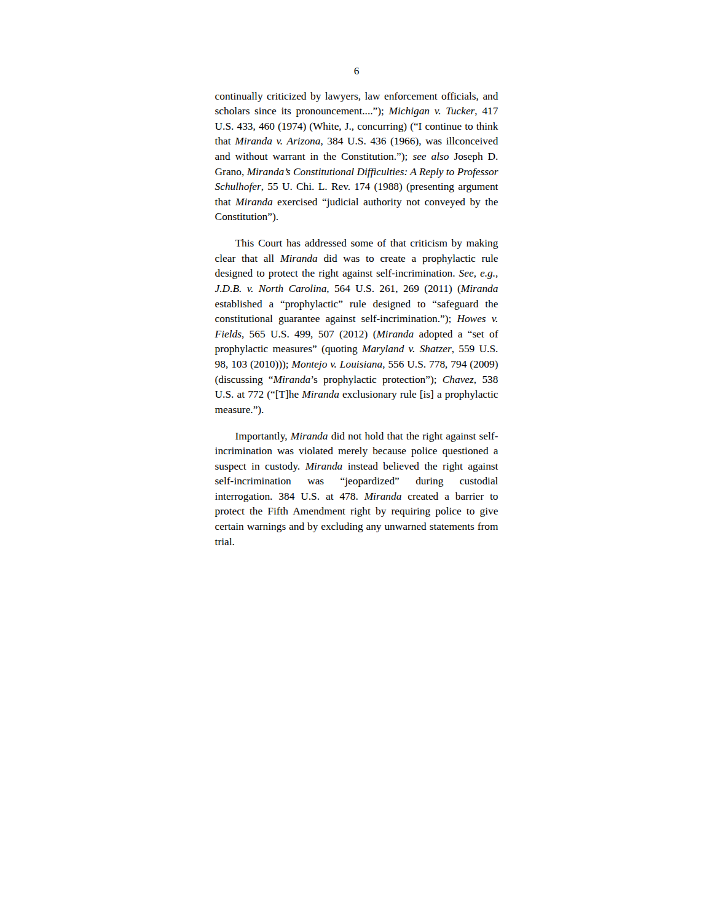6
continually criticized by lawyers, law enforcement officials, and scholars since its pronouncement....”); Michigan v. Tucker, 417 U.S. 433, 460 (1974) (White, J., concurring) (“I continue to think that Miranda v. Arizona, 384 U.S. 436 (1966), was illconceived and without warrant in the Constitution.”); see also Joseph D. Grano, Miranda’s Constitutional Difficulties: A Reply to Professor Schulhofer, 55 U. Chi. L. Rev. 174 (1988) (presenting argument that Miranda exercised “judicial authority not conveyed by the Constitution”).
This Court has addressed some of that criticism by making clear that all Miranda did was to create a prophylactic rule designed to protect the right against self-incrimination. See, e.g., J.D.B. v. North Carolina, 564 U.S. 261, 269 (2011) (Miranda established a “prophylactic” rule designed to “safeguard the constitutional guarantee against self-incrimination.”); Howes v. Fields, 565 U.S. 499, 507 (2012) (Miranda adopted a “set of prophylactic measures” (quoting Maryland v. Shatzer, 559 U.S. 98, 103 (2010))); Montejo v. Louisiana, 556 U.S. 778, 794 (2009) (discussing “Miranda’s prophylactic protection”); Chavez, 538 U.S. at 772 (“[T]he Miranda exclusionary rule [is] a prophylactic measure.”).
Importantly, Miranda did not hold that the right against self-incrimination was violated merely because police questioned a suspect in custody. Miranda instead believed the right against self-incrimination was “jeopardized” during custodial interrogation. 384 U.S. at 478. Miranda created a barrier to protect the Fifth Amendment right by requiring police to give certain warnings and by excluding any unwarned statements from trial.